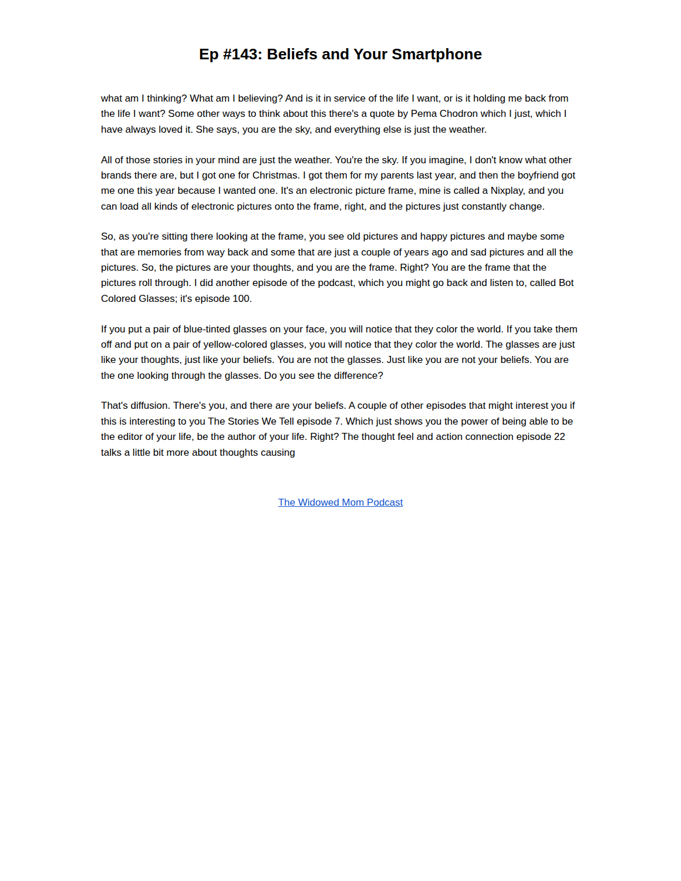Ep #143: Beliefs and Your Smartphone
what am I thinking? What am I believing? And is it in service of the life I want, or is it holding me back from the life I want? Some other ways to think about this there's a quote by Pema Chodron which I just, which I have always loved it. She says, you are the sky, and everything else is just the weather.
All of those stories in your mind are just the weather. You're the sky. If you imagine, I don't know what other brands there are, but I got one for Christmas. I got them for my parents last year, and then the boyfriend got me one this year because I wanted one. It's an electronic picture frame, mine is called a Nixplay, and you can load all kinds of electronic pictures onto the frame, right, and the pictures just constantly change.
So, as you're sitting there looking at the frame, you see old pictures and happy pictures and maybe some that are memories from way back and some that are just a couple of years ago and sad pictures and all the pictures. So, the pictures are your thoughts, and you are the frame. Right? You are the frame that the pictures roll through. I did another episode of the podcast, which you might go back and listen to, called Bot Colored Glasses; it's episode 100.
If you put a pair of blue-tinted glasses on your face, you will notice that they color the world. If you take them off and put on a pair of yellow-colored glasses, you will notice that they color the world. The glasses are just like your thoughts, just like your beliefs. You are not the glasses. Just like you are not your beliefs. You are the one looking through the glasses. Do you see the difference?
That's diffusion. There's you, and there are your beliefs. A couple of other episodes that might interest you if this is interesting to you The Stories We Tell episode 7. Which just shows you the power of being able to be the editor of your life, be the author of your life. Right? The thought feel and action connection episode 22 talks a little bit more about thoughts causing
The Widowed Mom Podcast